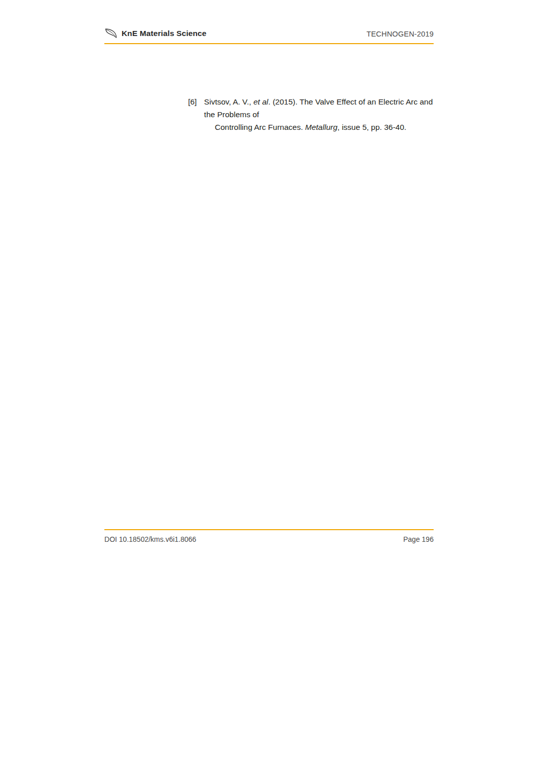KnE Materials Science
TECHNOGEN-2019
[6] Sivtsov, A. V., et al. (2015). The Valve Effect of an Electric Arc and the Problems of Controlling Arc Furnaces. Metallurg, issue 5, pp. 36-40.
DOI 10.18502/kms.v6i1.8066 Page 196